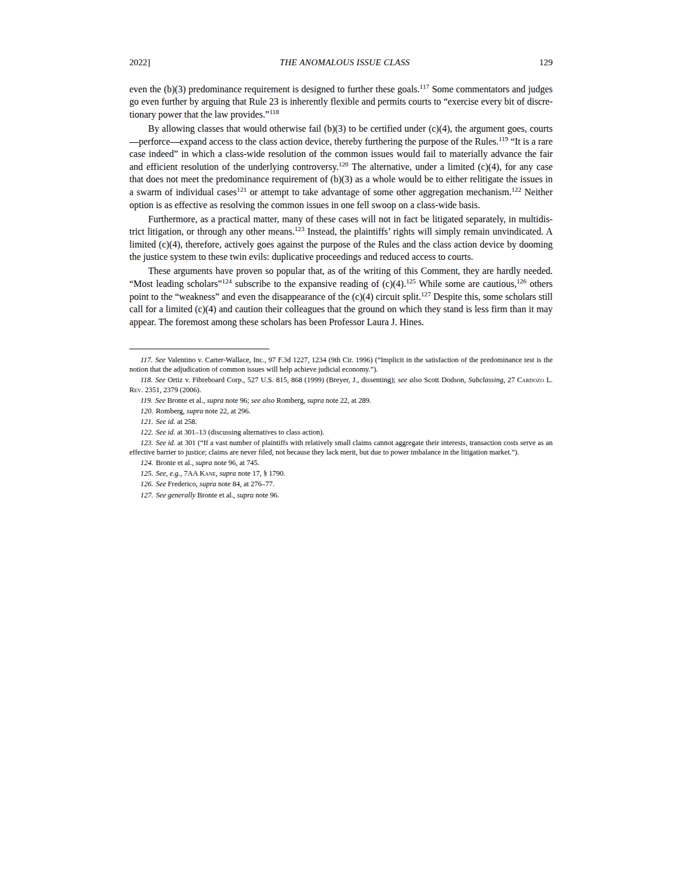2022] The Anomalous Issue Class 129
even the (b)(3) predominance requirement is designed to further these goals.117 Some commentators and judges go even further by arguing that Rule 23 is inherently flexible and permits courts to “exercise every bit of discretionary power that the law provides.”118
By allowing classes that would otherwise fail (b)(3) to be certified under (c)(4), the argument goes, courts—perforce—expand access to the class action device, thereby furthering the purpose of the Rules.119 “It is a rare case indeed” in which a class-wide resolution of the common issues would fail to materially advance the fair and efficient resolution of the underlying controversy.120 The alternative, under a limited (c)(4), for any case that does not meet the predominance requirement of (b)(3) as a whole would be to either relitigate the issues in a swarm of individual cases121 or attempt to take advantage of some other aggregation mechanism.122 Neither option is as effective as resolving the common issues in one fell swoop on a class-wide basis.
Furthermore, as a practical matter, many of these cases will not in fact be litigated separately, in multidistrict litigation, or through any other means.123 Instead, the plaintiffs’ rights will simply remain unvindicated. A limited (c)(4), therefore, actively goes against the purpose of the Rules and the class action device by dooming the justice system to these twin evils: duplicative proceedings and reduced access to courts.
These arguments have proven so popular that, as of the writing of this Comment, they are hardly needed. “Most leading scholars”124 subscribe to the expansive reading of (c)(4).125 While some are cautious,126 others point to the “weakness” and even the disappearance of the (c)(4) circuit split.127 Despite this, some scholars still call for a limited (c)(4) and caution their colleagues that the ground on which they stand is less firm than it may appear. The foremost among these scholars has been Professor Laura J. Hines.
See Valentino v. Carter-Wallace, Inc., 97 F.3d 1227, 1234 (9th Cir. 1996) (“Implicit in the satisfaction of the predominance test is the notion that the adjudication of common issues will help achieve judicial economy.”).
See Ortiz v. Fibreboard Corp., 527 U.S. 815, 868 (1999) (Breyer, J., dissenting); see also Scott Dodson, Subclassing, 27 Cardozo L. Rev. 2351, 2379 (2006).
See Bronte et al., supra note 96; see also Romberg, supra note 22, at 289.
Romberg, supra note 22, at 296.
See id. at 258.
See id. at 301–13 (discussing alternatives to class action).
See id. at 301 (“If a vast number of plaintiffs with relatively small claims cannot aggregate their interests, transaction costs serve as an effective barrier to justice; claims are never filed, not because they lack merit, but due to power imbalance in the litigation market.”).
Bronte et al., supra note 96, at 745.
See, e.g., 7AA Kane, supra note 17, § 1790.
See Frederico, supra note 84, at 276–77.
See generally Bronte et al., supra note 96.